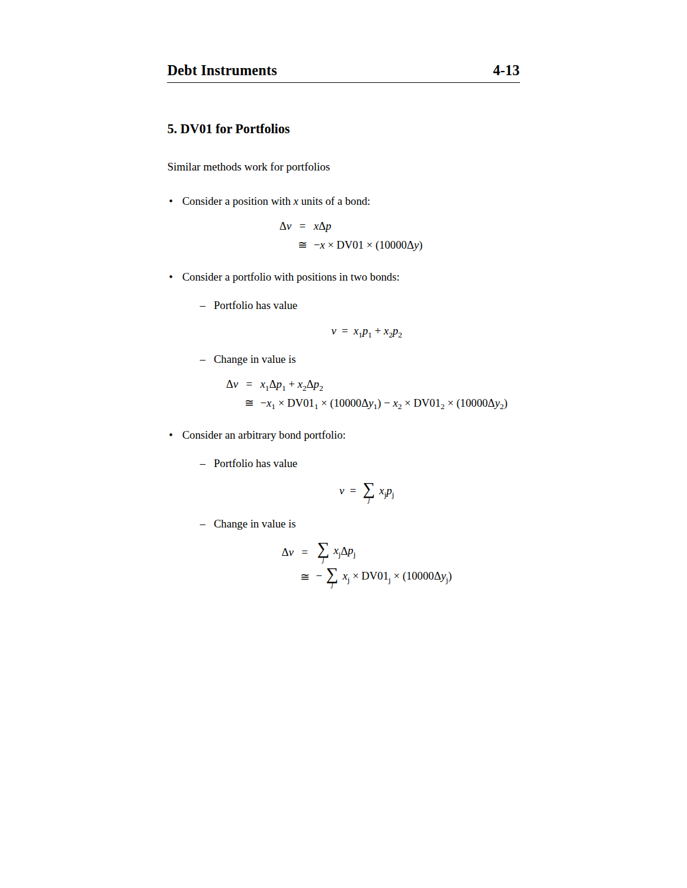Debt Instruments 4-13
5. DV01 for Portfolios
Similar methods work for portfolios
Consider a position with x units of a bond:
| v | = | x p |
| | | x DV01 (10000 y ) |
Consider a portfolio with positions in two bonds:
Portfolio has value
v = x 1 p 1 + x 2 p 2
Change in value is
| v | = | x 1 p 1 + x 2 p 2 |
| | | x 1 DV01 1 (10000 y 1 ) x 2 DV01 2 (10000 y 2 ) |
Consider an arbitrary bond portfolio:
Portfolio has value
v = ∑j xjpj
Change in value is
| v | = | ∑ j x j p j |
| | | ∑ j x j DV01 j (10000 y j ) |